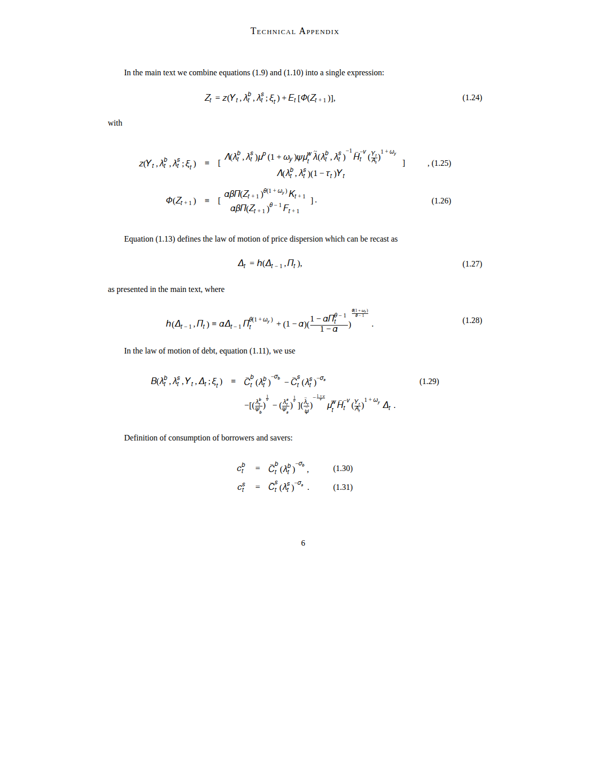Technical Appendix
In the main text we combine equations (1.9) and (1.10) into a single expression:
Zt = z ( Yt , λtb , λts ; ξt ) + Et [ Φ (Zt+1) ] ,
(1.24)
with
| z ( Y t , λ t b , λ t s ; ξ t ) | ≡ | [ Λ ( λ t b , λ t s ) μ p ( 1 + ω y ) ψ μ t w λ ~ ( λ t b , λ t s ) − 1 H ¯ t − ν ( Y t A t ) 1 + ω y Λ ( λ t b , λ t s ) ( 1 − τ t ) Y t ] | , (1.25) |
| Φ ( Z t + 1 ) | ≡ | [ α β Π ( Z t + 1 ) θ ( 1 + ω y ) K t + 1 α β Π ( Z t + 1 ) θ − 1 F t + 1 ] . | (1.26) |
Equation (1.13) defines the law of motion of price dispersion which can be recast as
Δt = h ( Δt−1 , Πt ) ,
(1.27)
as presented in the main text, where
h ( Δt−1 , Πt ) ≡ α Δt−1 Πtθ(1+ωy) + (1−α) ( 1−αΠtθ−1 1−α ) θ(1+ωy) θ−1 .
(1.28)
In the law of motion of debt, equation (1.11), we use
| B ( λ t b , λ t s , Y t , Δ t ; ξ t ) | ≡ | C ¯ t b ( λ t b ) − σ b − C ¯ t s ( λ t s ) − σ s | (1.29) |
| | | − [ ( λ t b ψ b ) 1 ν − ( λ t s ψ s ) 1 ν ] ( λ ~ t ψ ~ ) − 1 + ν ν μ t w H ¯ t − ν ( Y t A t ) 1 + ω y Δ t . | |
Definition of consumption of borrowers and savers:
| c t b | = | C ¯ t b ( λ t b ) − σ b , | (1.30) |
| c t s | = | C ¯ t s ( λ t s ) − σ s . | (1.31) |
6